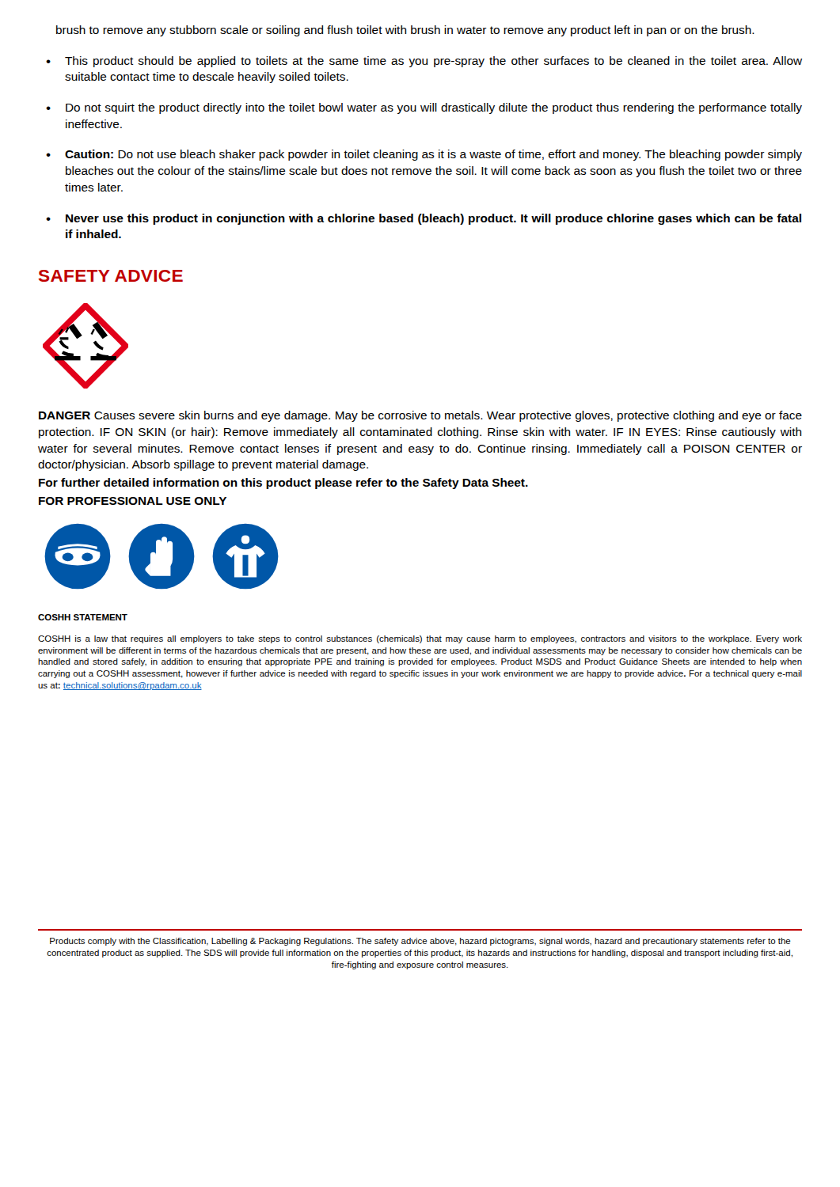brush to remove any stubborn scale or soiling and flush toilet with brush in water to remove any product left in pan or on the brush.
This product should be applied to toilets at the same time as you pre-spray the other surfaces to be cleaned in the toilet area. Allow suitable contact time to descale heavily soiled toilets.
Do not squirt the product directly into the toilet bowl water as you will drastically dilute the product thus rendering the performance totally ineffective.
Caution: Do not use bleach shaker pack powder in toilet cleaning as it is a waste of time, effort and money. The bleaching powder simply bleaches out the colour of the stains/lime scale but does not remove the soil. It will come back as soon as you flush the toilet two or three times later.
Never use this product in conjunction with a chlorine based (bleach) product. It will produce chlorine gases which can be fatal if inhaled.
SAFETY ADVICE
DANGER Causes severe skin burns and eye damage. May be corrosive to metals. Wear protective gloves, protective clothing and eye or face protection. IF ON SKIN (or hair): Remove immediately all contaminated clothing. Rinse skin with water. IF IN EYES: Rinse cautiously with water for several minutes. Remove contact lenses if present and easy to do. Continue rinsing. Immediately call a POISON CENTER or doctor/physician. Absorb spillage to prevent material damage.
For further detailed information on this product please refer to the Safety Data Sheet.
FOR PROFESSIONAL USE ONLY
COSHH STATEMENT
COSHH is a law that requires all employers to take steps to control substances (chemicals) that may cause harm to employees, contractors and visitors to the workplace. Every work environment will be different in terms of the hazardous chemicals that are present, and how these are used, and individual assessments may be necessary to consider how chemicals can be handled and stored safely, in addition to ensuring that appropriate PPE and training is provided for employees. Product MSDS and Product Guidance Sheets are intended to help when carrying out a COSHH assessment, however if further advice is needed with regard to specific issues in your work environment we are happy to provide advice. For a technical query e-mail us at: technical.solutions@rpadam.co.uk
Products comply with the Classification, Labelling & Packaging Regulations. The safety advice above, hazard pictograms, signal words, hazard and precautionary statements refer to the concentrated product as supplied. The SDS will provide full information on the properties of this product, its hazards and instructions for handling, disposal and transport including first-aid, fire-fighting and exposure control measures.